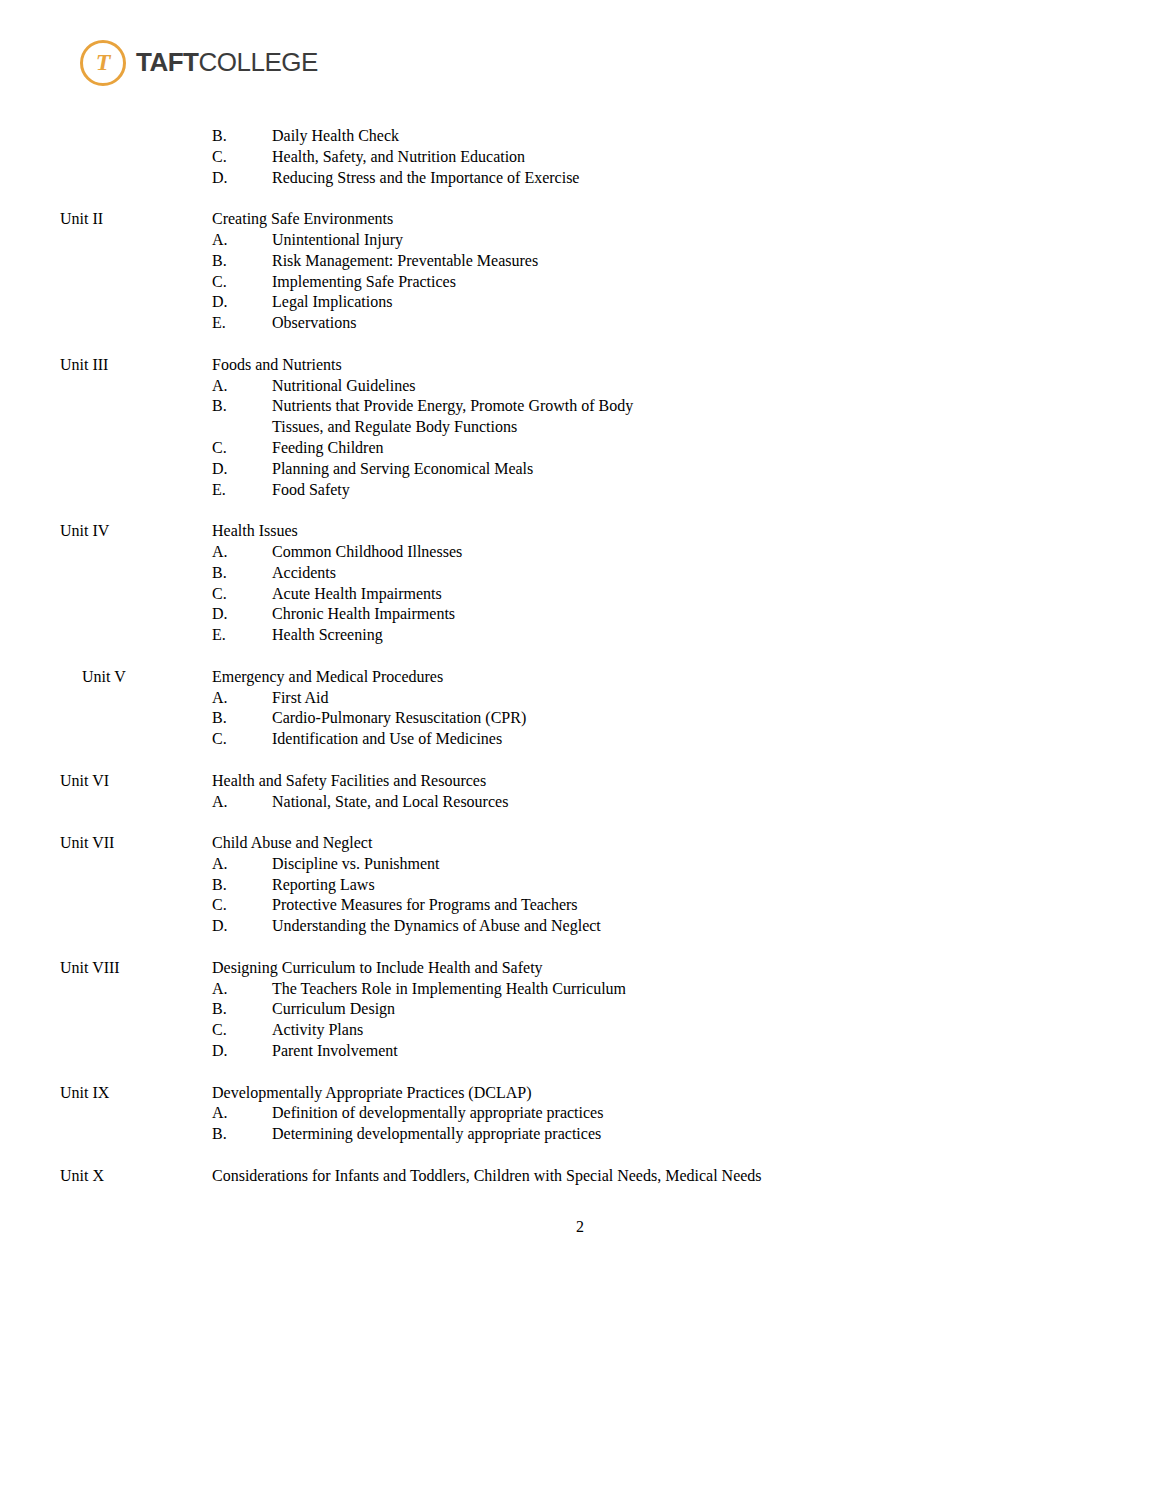T
TAFT COLLEGE
| | / B. / Daily Health Check / / C. / Health, Safety, and Nutrition Education / / D. / Reducing Stress and the Importance of Exercise / |
| Unit II | Creating Safe Environments / A. / Unintentional Injury / / B. / Risk Management: Preventable Measures / / C. / Implementing Safe Practices / / D. / Legal Implications / / E. / Observations / |
| Unit III | Foods and Nutrients / A. / Nutritional Guidelines / / B. / Nutrients that Provide Energy, Promote Growth of Body Tissues, and Regulate Body Functions / / C. / Feeding Children / / D. / Planning and Serving Economical Meals / / E. / Food Safety / |
| Unit IV | Health Issues / A. / Common Childhood Illnesses / / B. / Accidents / / C. / Acute Health Impairments / / D. / Chronic Health Impairments / / E. / Health Screening / |
| Unit V | Emergency and Medical Procedures / A. / First Aid / / B. / Cardio-Pulmonary Resuscitation (CPR) / / C. / Identification and Use of Medicines / |
| Unit VI | Health and Safety Facilities and Resources / A. / National, State, and Local Resources / |
| Unit VII | Child Abuse and Neglect / A. / Discipline vs. Punishment / / B. / Reporting Laws / / C. / Protective Measures for Programs and Teachers / / D. / Understanding the Dynamics of Abuse and Neglect / |
| Unit VIII | Designing Curriculum to Include Health and Safety / A. / The Teachers Role in Implementing Health Curriculum / / B. / Curriculum Design / / C. / Activity Plans / / D. / Parent Involvement / |
| Unit IX | Developmentally Appropriate Practices (DCLAP) / A. / Definition of developmentally appropriate practices / / B. / Determining developmentally appropriate practices / |
| Unit X | Considerations for Infants and Toddlers, Children with Special Needs, Medical Needs |
2